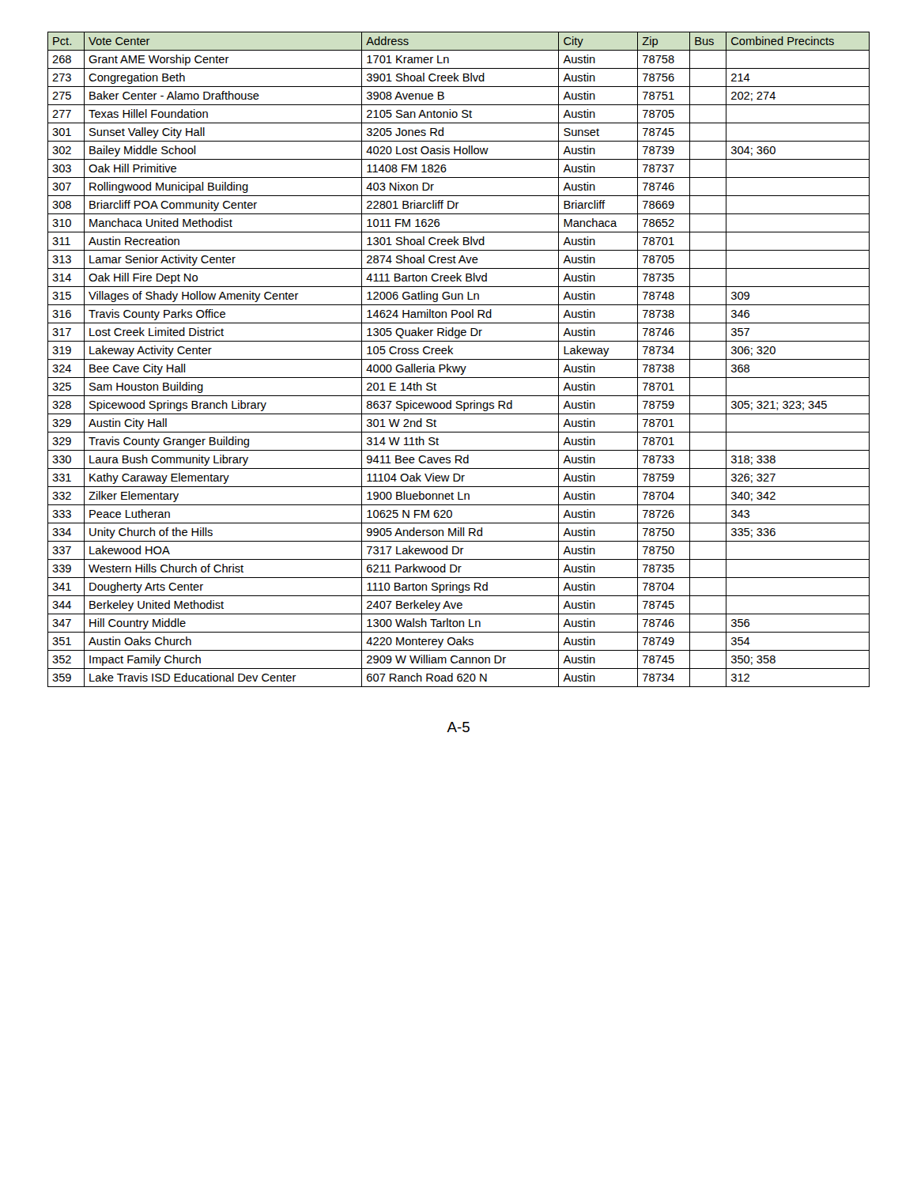| Pct. | Vote Center | Address | City | Zip | Bus | Combined Precincts |
| --- | --- | --- | --- | --- | --- | --- |
| 268 | Grant AME Worship Center | 1701 Kramer Ln | Austin | 78758 | | |
| 273 | Congregation Beth | 3901 Shoal Creek Blvd | Austin | 78756 | | 214 |
| 275 | Baker Center - Alamo Drafthouse | 3908 Avenue B | Austin | 78751 | | 202; 274 |
| 277 | Texas Hillel Foundation | 2105 San Antonio St | Austin | 78705 | | |
| 301 | Sunset Valley City Hall | 3205 Jones Rd | Sunset | 78745 | | |
| 302 | Bailey Middle School | 4020 Lost Oasis Hollow | Austin | 78739 | | 304; 360 |
| 303 | Oak Hill Primitive | 11408 FM 1826 | Austin | 78737 | | |
| 307 | Rollingwood Municipal Building | 403 Nixon Dr | Austin | 78746 | | |
| 308 | Briarcliff POA Community Center | 22801 Briarcliff Dr | Briarcliff | 78669 | | |
| 310 | Manchaca United Methodist | 1011 FM 1626 | Manchaca | 78652 | | |
| 311 | Austin Recreation | 1301 Shoal Creek Blvd | Austin | 78701 | | |
| 313 | Lamar Senior Activity Center | 2874 Shoal Crest Ave | Austin | 78705 | | |
| 314 | Oak Hill Fire Dept No | 4111 Barton Creek Blvd | Austin | 78735 | | |
| 315 | Villages of Shady Hollow Amenity Center | 12006 Gatling Gun Ln | Austin | 78748 | | 309 |
| 316 | Travis County Parks Office | 14624 Hamilton Pool Rd | Austin | 78738 | | 346 |
| 317 | Lost Creek Limited District | 1305 Quaker Ridge Dr | Austin | 78746 | | 357 |
| 319 | Lakeway Activity Center | 105 Cross Creek | Lakeway | 78734 | | 306; 320 |
| 324 | Bee Cave City Hall | 4000 Galleria Pkwy | Austin | 78738 | | 368 |
| 325 | Sam Houston Building | 201 E 14th St | Austin | 78701 | | |
| 328 | Spicewood Springs Branch Library | 8637 Spicewood Springs Rd | Austin | 78759 | | 305; 321; 323; 345 |
| 329 | Austin City Hall | 301 W 2nd St | Austin | 78701 | | |
| 329 | Travis County Granger Building | 314 W 11th St | Austin | 78701 | | |
| 330 | Laura Bush Community Library | 9411 Bee Caves Rd | Austin | 78733 | | 318; 338 |
| 331 | Kathy Caraway Elementary | 11104 Oak View Dr | Austin | 78759 | | 326; 327 |
| 332 | Zilker Elementary | 1900 Bluebonnet Ln | Austin | 78704 | | 340; 342 |
| 333 | Peace Lutheran | 10625 N FM 620 | Austin | 78726 | | 343 |
| 334 | Unity Church of the Hills | 9905 Anderson Mill Rd | Austin | 78750 | | 335; 336 |
| 337 | Lakewood HOA | 7317 Lakewood Dr | Austin | 78750 | | |
| 339 | Western Hills Church of Christ | 6211 Parkwood Dr | Austin | 78735 | | |
| 341 | Dougherty Arts Center | 1110 Barton Springs Rd | Austin | 78704 | | |
| 344 | Berkeley United Methodist | 2407 Berkeley Ave | Austin | 78745 | | |
| 347 | Hill Country Middle | 1300 Walsh Tarlton Ln | Austin | 78746 | | 356 |
| 351 | Austin Oaks Church | 4220 Monterey Oaks | Austin | 78749 | | 354 |
| 352 | Impact Family Church | 2909 W William Cannon Dr | Austin | 78745 | | 350; 358 |
| 359 | Lake Travis ISD Educational Dev Center | 607 Ranch Road 620 N | Austin | 78734 | | 312 |
A-5